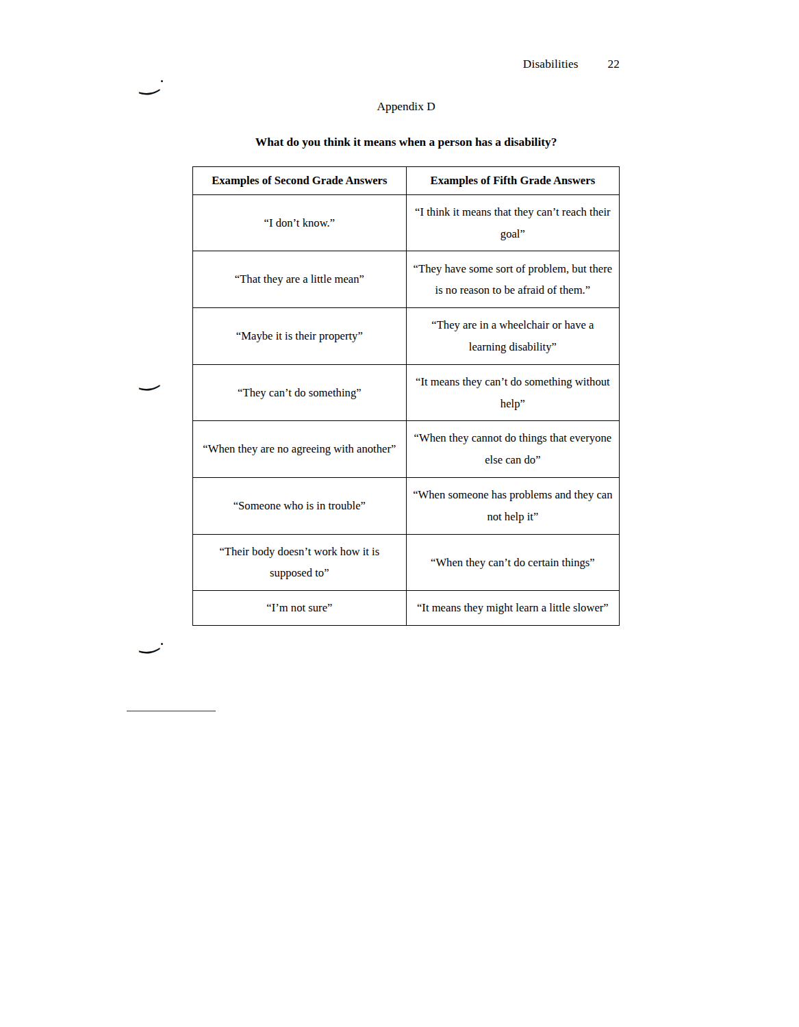‿ ‿ ‿
Disabilities 22
Appendix D
What do you think it means when a person has a disability?
| Examples of Second Grade Answers | Examples of Fifth Grade Answers |
| --- | --- |
| “I don’t know.” | “I think it means that they can’t reach their goal” |
| “That they are a little mean” | “They have some sort of problem, but there is no reason to be afraid of them.” |
| “Maybe it is their property” | “They are in a wheelchair or have a learning disability” |
| “They can’t do something” | “It means they can’t do something without help” |
| “When they are no agreeing with another” | “When they cannot do things that everyone else can do” |
| “Someone who is in trouble” | “When someone has problems and they can not help it” |
| “Their body doesn’t work how it is supposed to” | “When they can’t do certain things” |
| “I’m not sure” | “It means they might learn a little slower” |